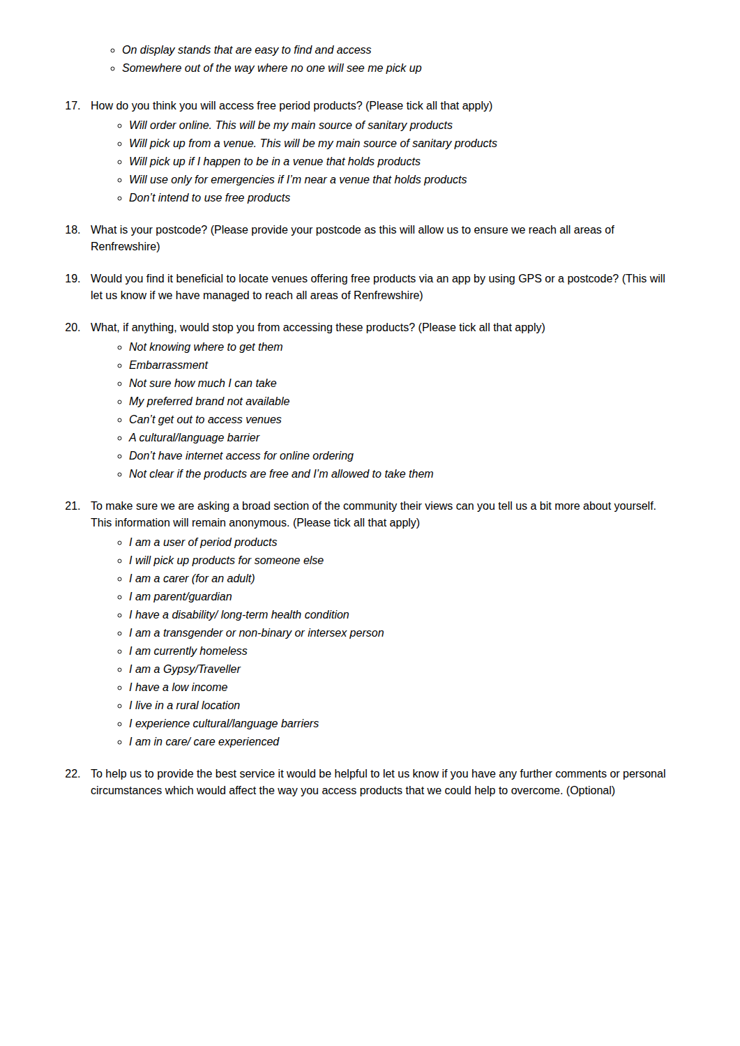On display stands that are easy to find and access
Somewhere out of the way where no one will see me pick up
How do you think you will access free period products? (Please tick all that apply)
Will order online. This will be my main source of sanitary products
Will pick up from a venue. This will be my main source of sanitary products
Will pick up if I happen to be in a venue that holds products
Will use only for emergencies if I’m near a venue that holds products
Don’t intend to use free products
What is your postcode? (Please provide your postcode as this will allow us to ensure we reach all areas of Renfrewshire)
Would you find it beneficial to locate venues offering free products via an app by using GPS or a postcode? (This will let us know if we have managed to reach all areas of Renfrewshire)
What, if anything, would stop you from accessing these products? (Please tick all that apply)
Not knowing where to get them
Embarrassment
Not sure how much I can take
My preferred brand not available
Can’t get out to access venues
A cultural/language barrier
Don’t have internet access for online ordering
Not clear if the products are free and I’m allowed to take them
To make sure we are asking a broad section of the community their views can you tell us a bit more about yourself. This information will remain anonymous. (Please tick all that apply)
I am a user of period products
I will pick up products for someone else
I am a carer (for an adult)
I am parent/guardian
I have a disability/ long-term health condition
I am a transgender or non-binary or intersex person
I am currently homeless
I am a Gypsy/Traveller
I have a low income
I live in a rural location
I experience cultural/language barriers
I am in care/ care experienced
To help us to provide the best service it would be helpful to let us know if you have any further comments or personal circumstances which would affect the way you access products that we could help to overcome. (Optional)